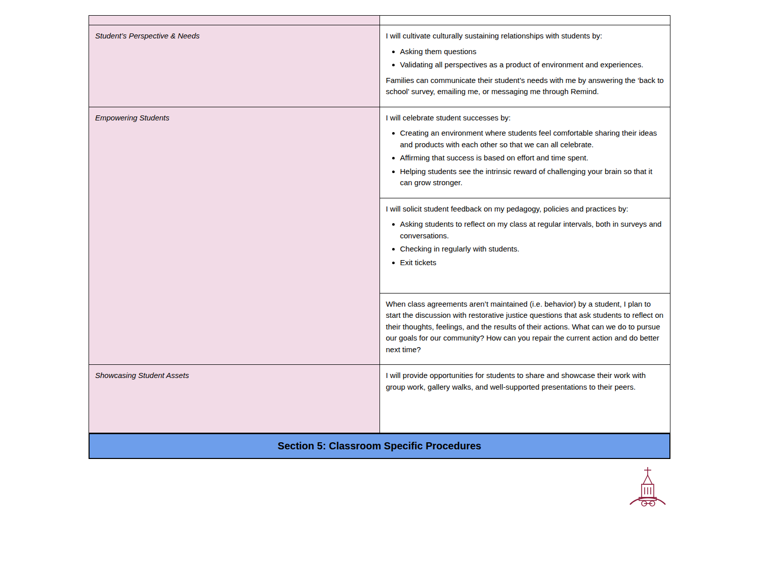| Student’s Perspective & Needs | I will cultivate culturally sustaining relationships with students by: Asking them questions Validating all perspectives as a product of environment and experiences. Families can communicate their student’s needs with me by answering the ‘back to school’ survey, emailing me, or messaging me through Remind. |
| Empowering Students | I will celebrate student successes by: Creating an environment where students feel comfortable sharing their ideas and products with each other so that we can all celebrate. Affirming that success is based on effort and time spent. Helping students see the intrinsic reward of challenging your brain so that it can grow stronger. |
| I will solicit student feedback on my pedagogy, policies and practices by: Asking students to reflect on my class at regular intervals, both in surveys and conversations. Checking in regularly with students. Exit tickets |
| When class agreements aren’t maintained (i.e. behavior) by a student, I plan to start the discussion with restorative justice questions that ask students to reflect on their thoughts, feelings, and the results of their actions. What can we do to pursue our goals for our community? How can you repair the current action and do better next time? |
| Showcasing Student Assets | I will provide opportunities for students to share and showcase their work with group work, gallery walks, and well-supported presentations to their peers. |
Section 5: Classroom Specific Procedures